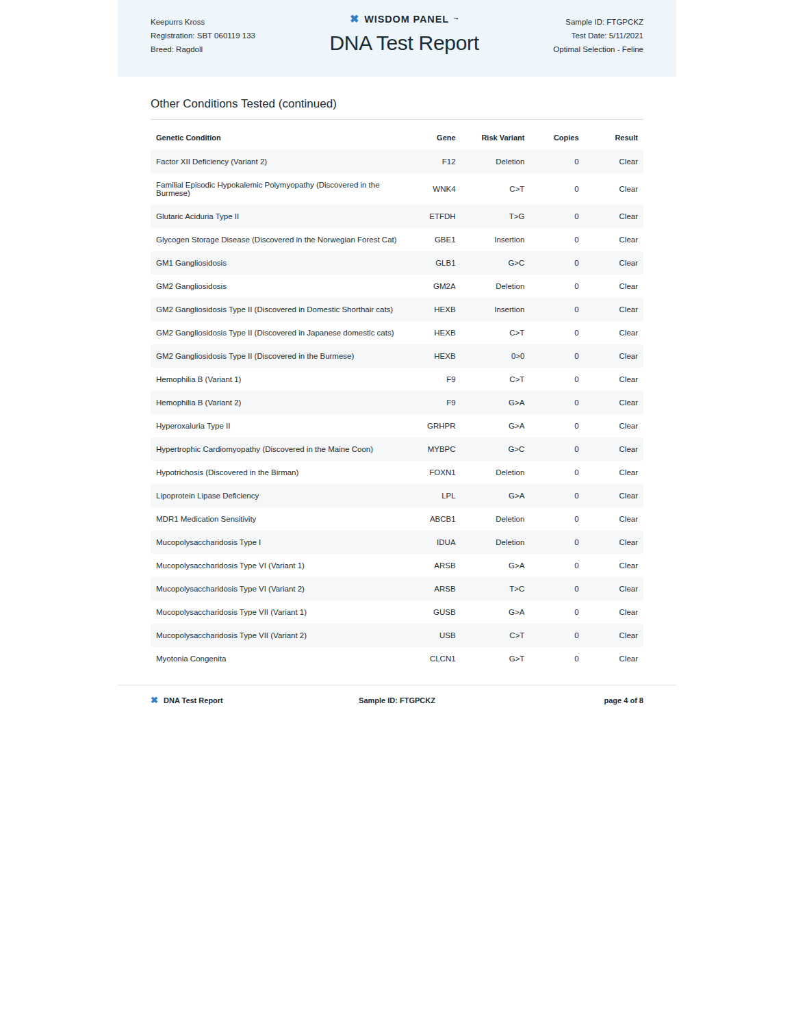Keepurrs Kross
Registration: SBT 060119 133
Breed: Ragdoll
✖WISDOM PANEL™
DNA Test Report
Sample ID: FTGPCKZ
Test Date: 5/11/2021
Optimal Selection - Feline
Other Conditions Tested (continued)
| Genetic Condition | Gene | Risk Variant | Copies | Result |
| --- | --- | --- | --- | --- |
| Factor XII Deficiency (Variant 2) | F12 | Deletion | 0 | Clear |
| Familial Episodic Hypokalemic Polymyopathy (Discovered in the Burmese) | WNK4 | C>T | 0 | Clear |
| Glutaric Aciduria Type II | ETFDH | T>G | 0 | Clear |
| Glycogen Storage Disease (Discovered in the Norwegian Forest Cat) | GBE1 | Insertion | 0 | Clear |
| GM1 Gangliosidosis | GLB1 | G>C | 0 | Clear |
| GM2 Gangliosidosis | GM2A | Deletion | 0 | Clear |
| GM2 Gangliosidosis Type II (Discovered in Domestic Shorthair cats) | HEXB | Insertion | 0 | Clear |
| GM2 Gangliosidosis Type II (Discovered in Japanese domestic cats) | HEXB | C>T | 0 | Clear |
| GM2 Gangliosidosis Type II (Discovered in the Burmese) | HEXB | 0>0 | 0 | Clear |
| Hemophilia B (Variant 1) | F9 | C>T | 0 | Clear |
| Hemophilia B (Variant 2) | F9 | G>A | 0 | Clear |
| Hyperoxaluria Type II | GRHPR | G>A | 0 | Clear |
| Hypertrophic Cardiomyopathy (Discovered in the Maine Coon) | MYBPC | G>C | 0 | Clear |
| Hypotrichosis (Discovered in the Birman) | FOXN1 | Deletion | 0 | Clear |
| Lipoprotein Lipase Deficiency | LPL | G>A | 0 | Clear |
| MDR1 Medication Sensitivity | ABCB1 | Deletion | 0 | Clear |
| Mucopolysaccharidosis Type I | IDUA | Deletion | 0 | Clear |
| Mucopolysaccharidosis Type VI (Variant 1) | ARSB | G>A | 0 | Clear |
| Mucopolysaccharidosis Type VI (Variant 2) | ARSB | T>C | 0 | Clear |
| Mucopolysaccharidosis Type VII (Variant 1) | GUSB | G>A | 0 | Clear |
| Mucopolysaccharidosis Type VII (Variant 2) | USB | C>T | 0 | Clear |
| Myotonia Congenita | CLCN1 | G>T | 0 | Clear |
✖DNA Test Report
Sample ID: FTGPCKZ
page 4 of 8